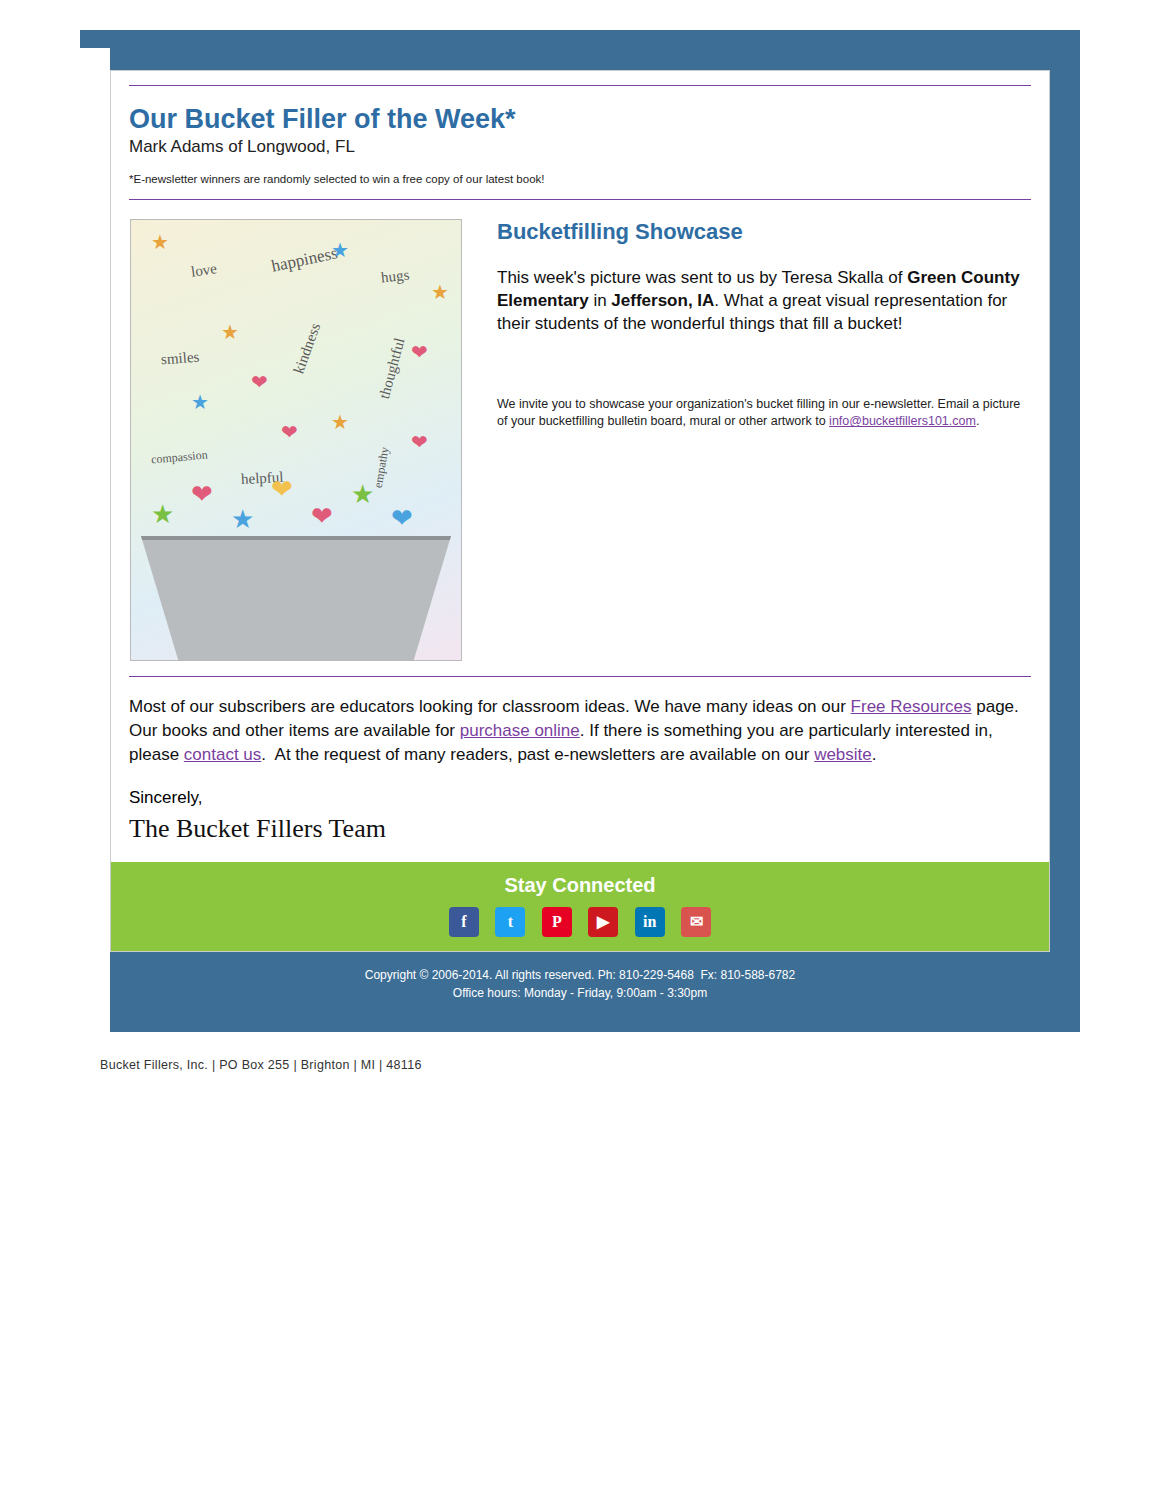Our Bucket Filler of the Week*
Mark Adams of Longwood, FL
*E-newsletter winners are randomly selected to win a free copy of our latest book!
| love happiness hugs smiles kindness thoughtful compassion helpful empathy ★ ★ ★ ★ ★ ★ ❤ ❤ ❤ ❤ ★ ❤ ★ ❤ ❤ ★ ❤ | Bucketfilling Showcase This week's picture was sent to us by Teresa Skalla of Green County Elementary in Jefferson, IA . What a great visual representation for their students of the wonderful things that fill a bucket! We invite you to showcase your organization's bucket filling in our e-newsletter. Email a picture of your bucketfilling bulletin board, mural or other artwork to info@bucketfillers101.com . |
Most of our subscribers are educators looking for classroom ideas. We have many ideas on our Free Resources page. Our books and other items are available for purchase online. If there is something you are particularly interested in, please contact us. At the request of many readers, past e-newsletters are available on our website.
Sincerely,
The Bucket Fillers Team
Stay Connected
f t P ▶ in ✉
Copyright © 2006-2014. All rights reserved. Ph: 810-229-5468 Fx: 810-588-6782
Office hours: Monday - Friday, 9:00am - 3:30pm
Bucket Fillers, Inc. | PO Box 255 | Brighton | MI | 48116